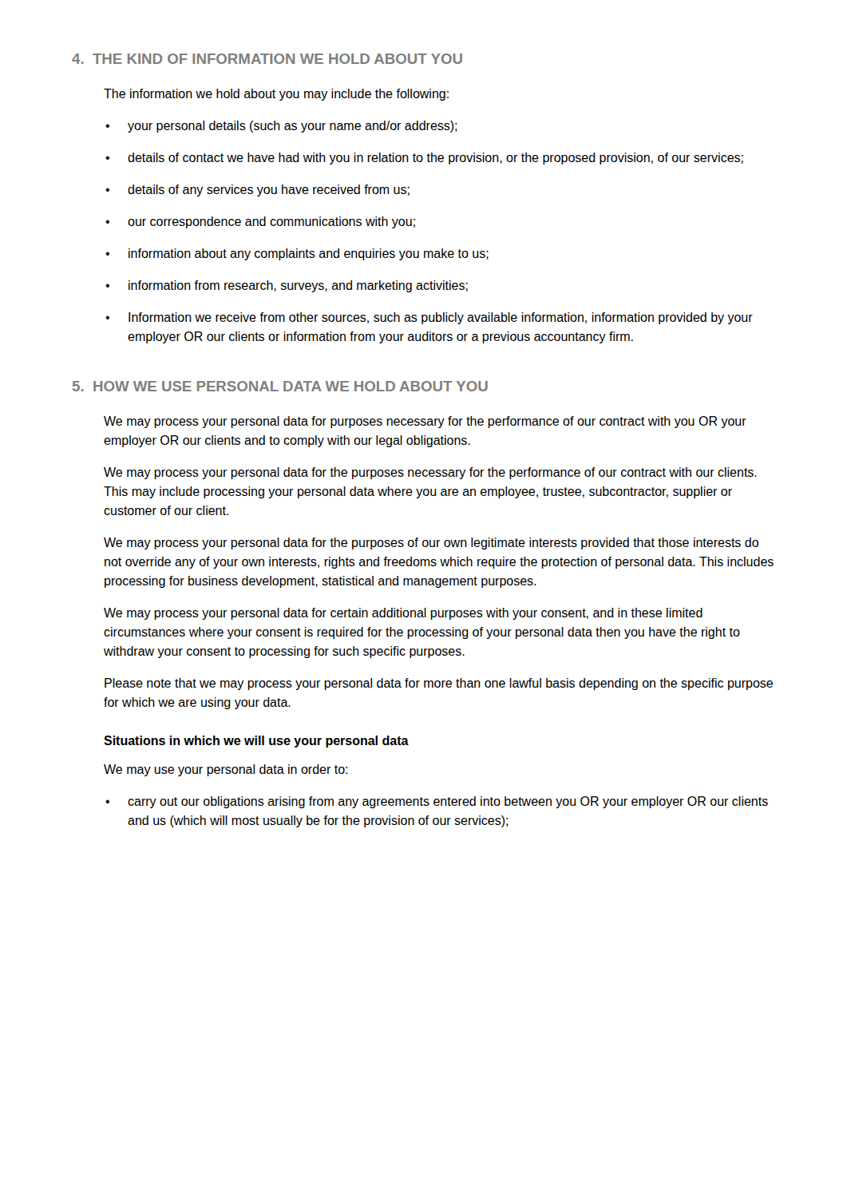4. The kind of information we hold about you
The information we hold about you may include the following:
your personal details (such as your name and/or address);
details of contact we have had with you in relation to the provision, or the proposed provision, of our services;
details of any services you have received from us;
our correspondence and communications with you;
information about any complaints and enquiries you make to us;
information from research, surveys, and marketing activities;
Information we receive from other sources, such as publicly available information, information provided by your employer OR our clients or information from your auditors or a previous accountancy firm.
5. How we use personal data we hold about you
We may process your personal data for purposes necessary for the performance of our contract with you OR your employer OR our clients and to comply with our legal obligations.
We may process your personal data for the purposes necessary for the performance of our contract with our clients. This may include processing your personal data where you are an employee, trustee, subcontractor, supplier or customer of our client.
We may process your personal data for the purposes of our own legitimate interests provided that those interests do not override any of your own interests, rights and freedoms which require the protection of personal data. This includes processing for business development, statistical and management purposes.
We may process your personal data for certain additional purposes with your consent, and in these limited circumstances where your consent is required for the processing of your personal data then you have the right to withdraw your consent to processing for such specific purposes.
Please note that we may process your personal data for more than one lawful basis depending on the specific purpose for which we are using your data.
Situations in which we will use your personal data
We may use your personal data in order to:
carry out our obligations arising from any agreements entered into between you OR your employer OR our clients and us (which will most usually be for the provision of our services);